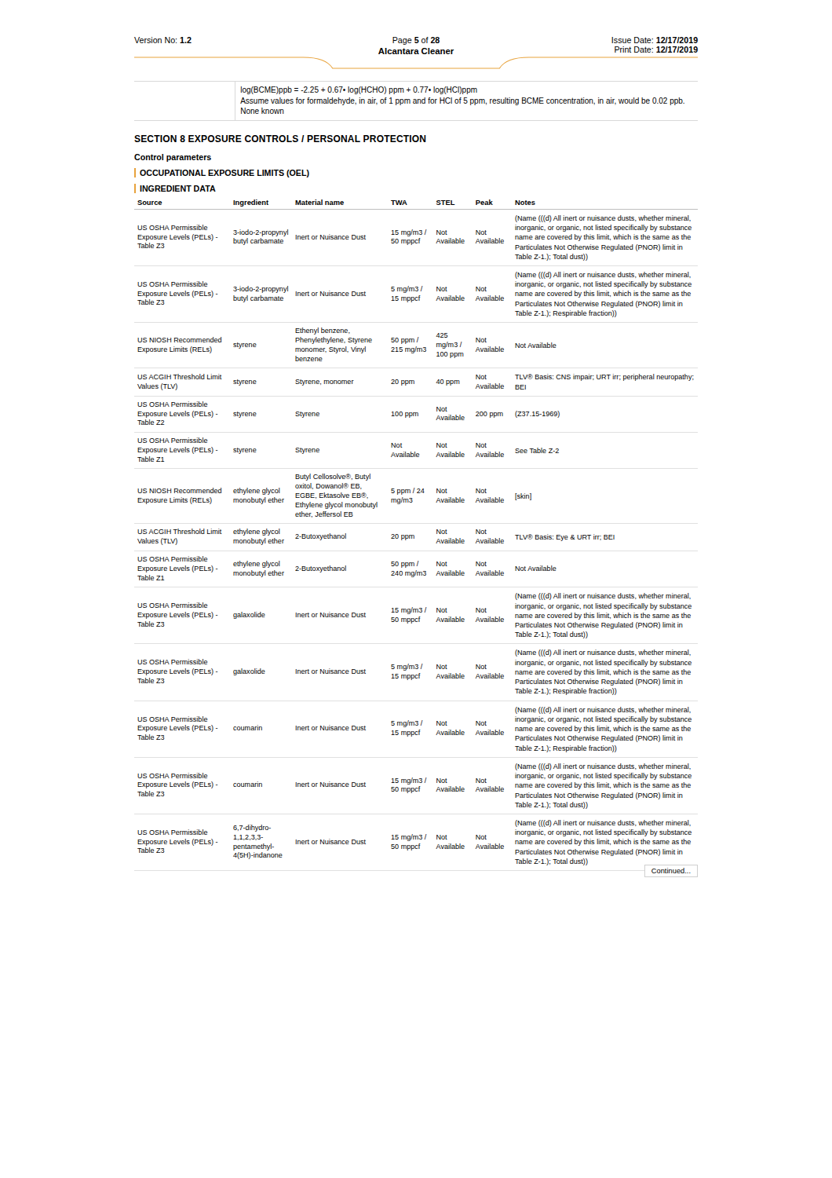Version No: 1.2
Page 5 of 28
Alcantara Cleaner
Issue Date: 12/17/2019
Print Date: 12/17/2019
log(BCME)ppb = -2.25 + 0.67• log(HCHO) ppm + 0.77• log(HCl)ppm
Assume values for formaldehyde, in air, of 1 ppm and for HCl of 5 ppm, resulting BCME concentration, in air, would be 0.02 ppb.
None known
SECTION 8 EXPOSURE CONTROLS / PERSONAL PROTECTION
Control parameters
OCCUPATIONAL EXPOSURE LIMITS (OEL)
INGREDIENT DATA
| Source | Ingredient | Material name | TWA | STEL | Peak | Notes |
| --- | --- | --- | --- | --- | --- | --- |
| US OSHA Permissible Exposure Levels (PELs) - Table Z3 | 3-iodo-2-propynyl butyl carbamate | Inert or Nuisance Dust | 15 mg/m3 / 50 mppcf | Not Available | Not Available | (Name (((d) All inert or nuisance dusts, whether mineral, inorganic, or organic, not listed specifically by substance name are covered by this limit, which is the same as the Particulates Not Otherwise Regulated (PNOR) limit in Table Z-1.); Total dust)) |
| US OSHA Permissible Exposure Levels (PELs) - Table Z3 | 3-iodo-2-propynyl butyl carbamate | Inert or Nuisance Dust | 5 mg/m3 / 15 mppcf | Not Available | Not Available | (Name (((d) All inert or nuisance dusts, whether mineral, inorganic, or organic, not listed specifically by substance name are covered by this limit, which is the same as the Particulates Not Otherwise Regulated (PNOR) limit in Table Z-1.); Respirable fraction)) |
| US NIOSH Recommended Exposure Limits (RELs) | styrene | Ethenyl benzene, Phenylethylene, Styrene monomer, Styrol, Vinyl benzene | 50 ppm / 215 mg/m3 | 425 mg/m3 / 100 ppm | Not Available | Not Available |
| US ACGIH Threshold Limit Values (TLV) | styrene | Styrene, monomer | 20 ppm | 40 ppm | Not Available | TLV® Basis: CNS impair; URT irr; peripheral neuropathy; BEI |
| US OSHA Permissible Exposure Levels (PELs) - Table Z2 | styrene | Styrene | 100 ppm | Not Available | 200 ppm | (Z37.15-1969) |
| US OSHA Permissible Exposure Levels (PELs) - Table Z1 | styrene | Styrene | Not Available | Not Available | Not Available | See Table Z-2 |
| US NIOSH Recommended Exposure Limits (RELs) | ethylene glycol monobutyl ether | Butyl Cellosolve®, Butyl oxitol, Dowanol® EB, EGBE, Ektasolve EB®, Ethylene glycol monobutyl ether, Jeffersol EB | 5 ppm / 24 mg/m3 | Not Available | Not Available | [skin] |
| US ACGIH Threshold Limit Values (TLV) | ethylene glycol monobutyl ether | 2-Butoxyethanol | 20 ppm | Not Available | Not Available | TLV® Basis: Eye & URT irr; BEI |
| US OSHA Permissible Exposure Levels (PELs) - Table Z1 | ethylene glycol monobutyl ether | 2-Butoxyethanol | 50 ppm / 240 mg/m3 | Not Available | Not Available | Not Available |
| US OSHA Permissible Exposure Levels (PELs) - Table Z3 | galaxolide | Inert or Nuisance Dust | 15 mg/m3 / 50 mppcf | Not Available | Not Available | (Name (((d) All inert or nuisance dusts, whether mineral, inorganic, or organic, not listed specifically by substance name are covered by this limit, which is the same as the Particulates Not Otherwise Regulated (PNOR) limit in Table Z-1.); Total dust)) |
| US OSHA Permissible Exposure Levels (PELs) - Table Z3 | galaxolide | Inert or Nuisance Dust | 5 mg/m3 / 15 mppcf | Not Available | Not Available | (Name (((d) All inert or nuisance dusts, whether mineral, inorganic, or organic, not listed specifically by substance name are covered by this limit, which is the same as the Particulates Not Otherwise Regulated (PNOR) limit in Table Z-1.); Respirable fraction)) |
| US OSHA Permissible Exposure Levels (PELs) - Table Z3 | coumarin | Inert or Nuisance Dust | 5 mg/m3 / 15 mppcf | Not Available | Not Available | (Name (((d) All inert or nuisance dusts, whether mineral, inorganic, or organic, not listed specifically by substance name are covered by this limit, which is the same as the Particulates Not Otherwise Regulated (PNOR) limit in Table Z-1.); Respirable fraction)) |
| US OSHA Permissible Exposure Levels (PELs) - Table Z3 | coumarin | Inert or Nuisance Dust | 15 mg/m3 / 50 mppcf | Not Available | Not Available | (Name (((d) All inert or nuisance dusts, whether mineral, inorganic, or organic, not listed specifically by substance name are covered by this limit, which is the same as the Particulates Not Otherwise Regulated (PNOR) limit in Table Z-1.); Total dust)) |
| US OSHA Permissible Exposure Levels (PELs) - Table Z3 | 6,7-dihydro-1,1,2,3,3-pentamethyl-4(5H)-indanone | Inert or Nuisance Dust | 15 mg/m3 / 50 mppcf | Not Available | Not Available | (Name (((d) All inert or nuisance dusts, whether mineral, inorganic, or organic, not listed specifically by substance name are covered by this limit, which is the same as the Particulates Not Otherwise Regulated (PNOR) limit in Table Z-1.); Total dust)) |
Continued...